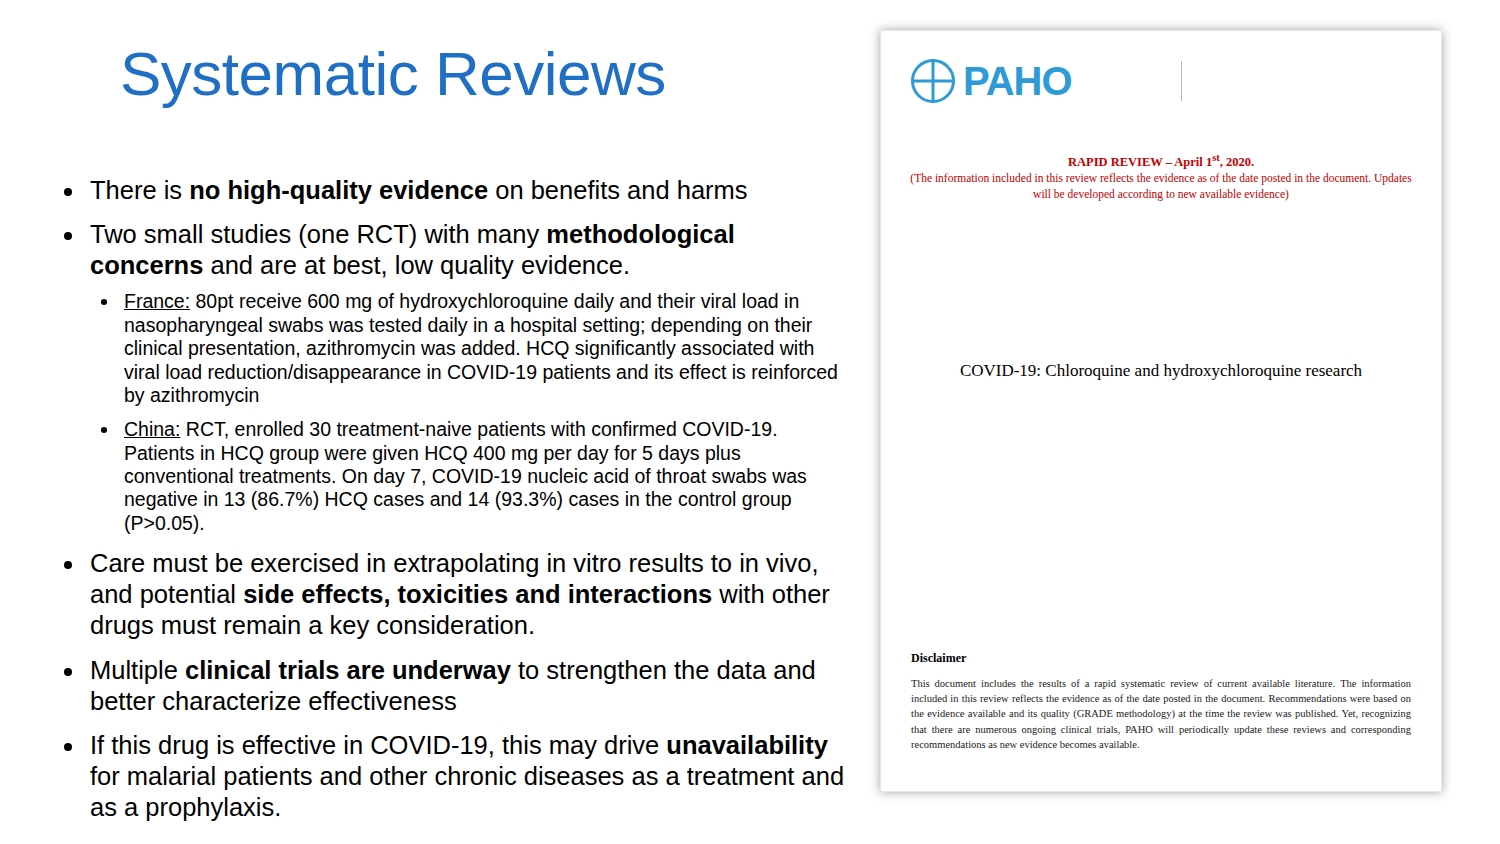Systematic Reviews
There is no high-quality evidence on benefits and harms
Two small studies (one RCT) with many methodological concerns and are at best, low quality evidence.
France: 80pt receive 600 mg of hydroxychloroquine daily and their viral load in nasopharyngeal swabs was tested daily in a hospital setting; depending on their clinical presentation, azithromycin was added. HCQ significantly associated with viral load reduction/disappearance in COVID-19 patients and its effect is reinforced by azithromycin
China: RCT, enrolled 30 treatment-naive patients with confirmed COVID-19. Patients in HCQ group were given HCQ 400 mg per day for 5 days plus conventional treatments. On day 7, COVID-19 nucleic acid of throat swabs was negative in 13 (86.7%) HCQ cases and 14 (93.3%) cases in the control group (P>0.05).
Care must be exercised in extrapolating in vitro results to in vivo, and potential side effects, toxicities and interactions with other drugs must remain a key consideration.
Multiple clinical trials are underway to strengthen the data and better characterize effectiveness
If this drug is effective in COVID-19, this may drive unavailability for malarial patients and other chronic diseases as a treatment and as a prophylaxis.
PAHO
RAPID REVIEW – April 1st, 2020.
(The information included in this review reflects the evidence as of the date posted in the document. Updates will be developed according to new available evidence)
COVID-19: Chloroquine and hydroxychloroquine research
Disclaimer
This document includes the results of a rapid systematic review of current available literature. The information included in this review reflects the evidence as of the date posted in the document. Recommendations were based on the evidence available and its quality (GRADE methodology) at the time the review was published. Yet, recognizing that there are numerous ongoing clinical trials, PAHO will periodically update these reviews and corresponding recommendations as new evidence becomes available.